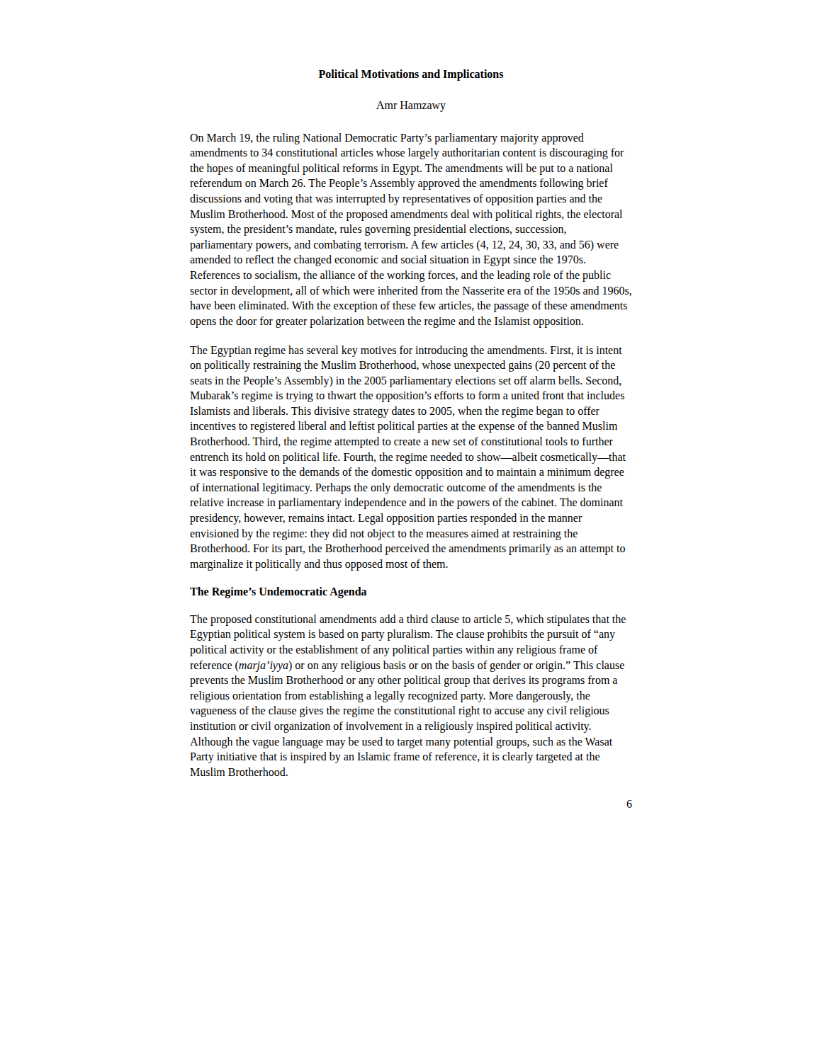Political Motivations and Implications
Amr Hamzawy
On March 19, the ruling National Democratic Party’s parliamentary majority approved amendments to 34 constitutional articles whose largely authoritarian content is discouraging for the hopes of meaningful political reforms in Egypt. The amendments will be put to a national referendum on March 26. The People’s Assembly approved the amendments following brief discussions and voting that was interrupted by representatives of opposition parties and the Muslim Brotherhood. Most of the proposed amendments deal with political rights, the electoral system, the president’s mandate, rules governing presidential elections, succession, parliamentary powers, and combating terrorism. A few articles (4, 12, 24, 30, 33, and 56) were amended to reflect the changed economic and social situation in Egypt since the 1970s. References to socialism, the alliance of the working forces, and the leading role of the public sector in development, all of which were inherited from the Nasserite era of the 1950s and 1960s, have been eliminated. With the exception of these few articles, the passage of these amendments opens the door for greater polarization between the regime and the Islamist opposition.
The Egyptian regime has several key motives for introducing the amendments. First, it is intent on politically restraining the Muslim Brotherhood, whose unexpected gains (20 percent of the seats in the People’s Assembly) in the 2005 parliamentary elections set off alarm bells. Second, Mubarak’s regime is trying to thwart the opposition’s efforts to form a united front that includes Islamists and liberals. This divisive strategy dates to 2005, when the regime began to offer incentives to registered liberal and leftist political parties at the expense of the banned Muslim Brotherhood. Third, the regime attempted to create a new set of constitutional tools to further entrench its hold on political life. Fourth, the regime needed to show—albeit cosmetically—that it was responsive to the demands of the domestic opposition and to maintain a minimum degree of international legitimacy. Perhaps the only democratic outcome of the amendments is the relative increase in parliamentary independence and in the powers of the cabinet. The dominant presidency, however, remains intact. Legal opposition parties responded in the manner envisioned by the regime: they did not object to the measures aimed at restraining the Brotherhood. For its part, the Brotherhood perceived the amendments primarily as an attempt to marginalize it politically and thus opposed most of them.
The Regime’s Undemocratic Agenda
The proposed constitutional amendments add a third clause to article 5, which stipulates that the Egyptian political system is based on party pluralism. The clause prohibits the pursuit of “any political activity or the establishment of any political parties within any religious frame of reference (marja’iyya) or on any religious basis or on the basis of gender or origin.” This clause prevents the Muslim Brotherhood or any other political group that derives its programs from a religious orientation from establishing a legally recognized party. More dangerously, the vagueness of the clause gives the regime the constitutional right to accuse any civil religious institution or civil organization of involvement in a religiously inspired political activity. Although the vague language may be used to target many potential groups, such as the Wasat Party initiative that is inspired by an Islamic frame of reference, it is clearly targeted at the Muslim Brotherhood.
6